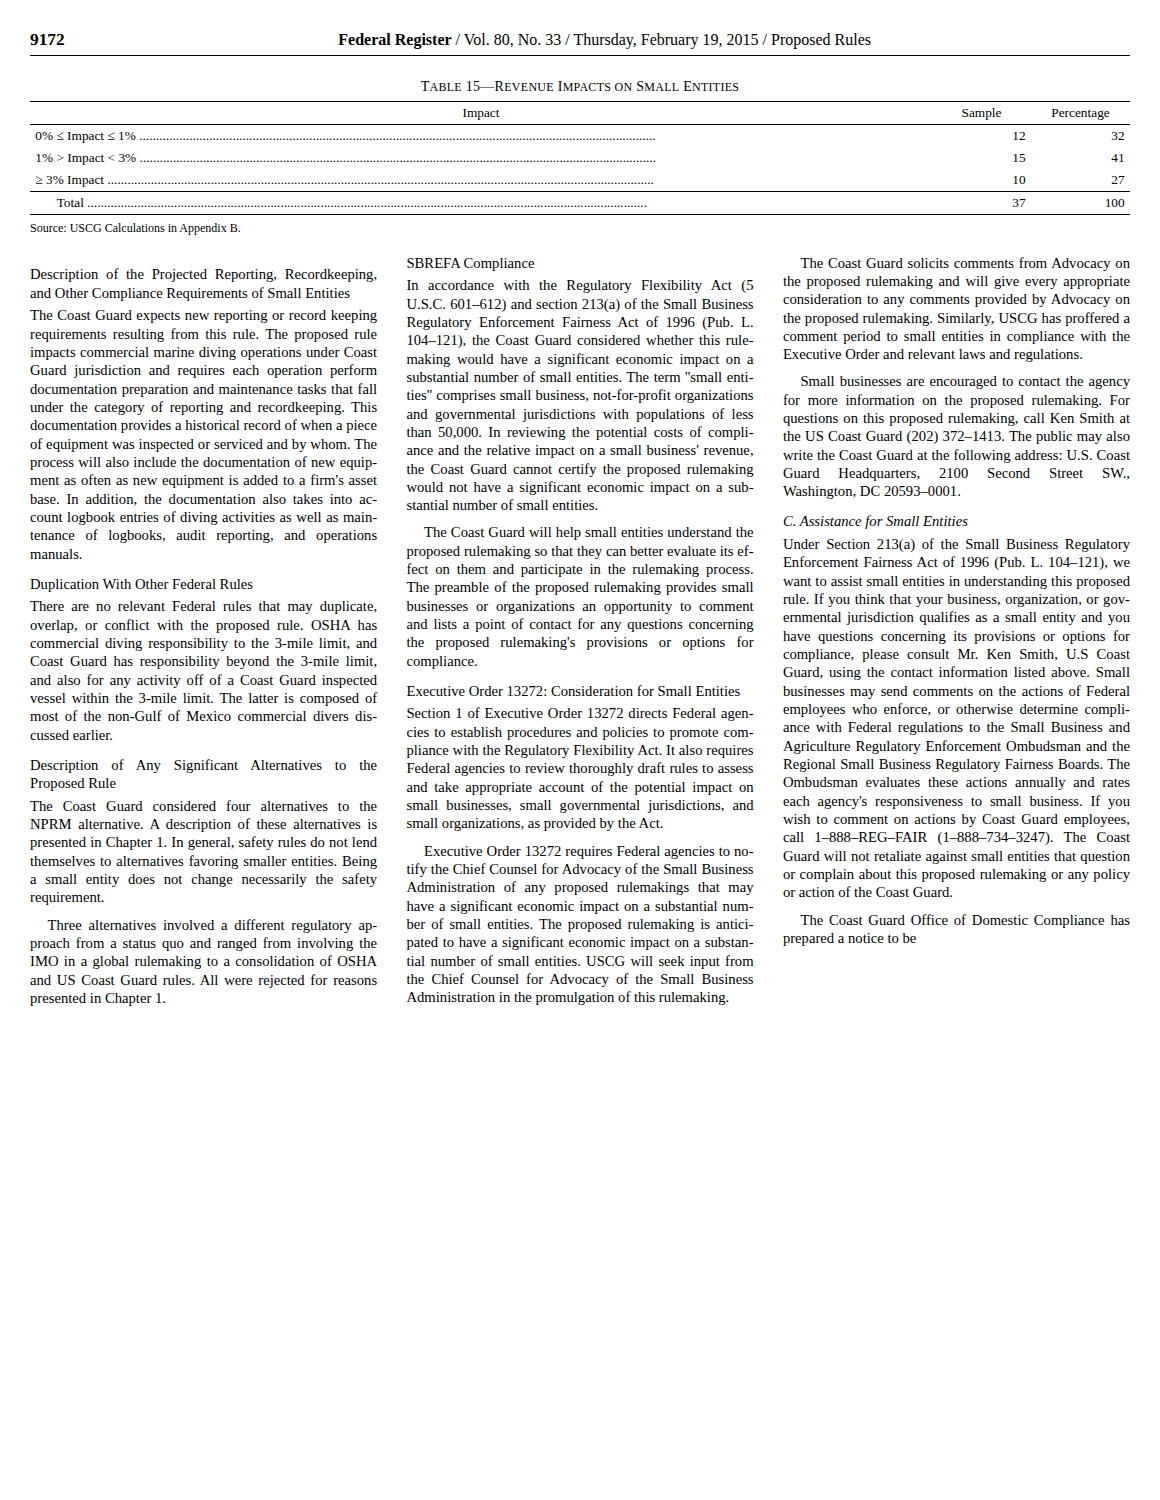9172 Federal Register / Vol. 80, No. 33 / Thursday, February 19, 2015 / Proposed Rules
T ABLE 15—R EVENUE I MPACTS ON S MALL E NTITIES
| Impact | Sample | Percentage |
| --- | --- | --- |
| 0% ≤ Impact ≤ 1% ........................................................................................................................................................... | 12 | 32 |
| 1% > Impact < 3% ........................................................................................................................................................... | 15 | 41 |
| ≥ 3% Impact .................................................................................................................................................................... | 10 | 27 |
| Total ........................................................................................................................................................................ | 37 | 100 |
Source: USCG Calculations in Appendix B.
Description of the Projected Reporting, Recordkeeping, and Other Compliance Requirements of Small Entities
The Coast Guard expects new reporting or record keeping requirements resulting from this rule. The proposed rule impacts commercial marine diving operations under Coast Guard jurisdiction and requires each operation perform documentation preparation and maintenance tasks that fall under the category of reporting and recordkeeping. This documentation provides a historical record of when a piece of equipment was inspected or serviced and by whom. The process will also include the documentation of new equipment as often as new equipment is added to a firm's asset base. In addition, the documentation also takes into account logbook entries of diving activities as well as maintenance of logbooks, audit reporting, and operations manuals.
Duplication With Other Federal Rules
There are no relevant Federal rules that may duplicate, overlap, or conflict with the proposed rule. OSHA has commercial diving responsibility to the 3-mile limit, and Coast Guard has responsibility beyond the 3-mile limit, and also for any activity off of a Coast Guard inspected vessel within the 3-mile limit. The latter is composed of most of the non-Gulf of Mexico commercial divers discussed earlier.
Description of Any Significant Alternatives to the Proposed Rule
The Coast Guard considered four alternatives to the NPRM alternative. A description of these alternatives is presented in Chapter 1. In general, safety rules do not lend themselves to alternatives favoring smaller entities. Being a small entity does not change necessarily the safety requirement.
Three alternatives involved a different regulatory approach from a status quo and ranged from involving the IMO in a global rulemaking to a consolidation of OSHA and US Coast Guard rules. All were rejected for reasons presented in Chapter 1.
SBREFA Compliance
In accordance with the Regulatory Flexibility Act (5 U.S.C. 601–612) and section 213(a) of the Small Business Regulatory Enforcement Fairness Act of 1996 (Pub. L. 104–121), the Coast Guard considered whether this rulemaking would have a significant economic impact on a substantial number of small entities. The term ''small entities'' comprises small business, not-for-profit organizations and governmental jurisdictions with populations of less than 50,000. In reviewing the potential costs of compliance and the relative impact on a small business' revenue, the Coast Guard cannot certify the proposed rulemaking would not have a significant economic impact on a substantial number of small entities.
The Coast Guard will help small entities understand the proposed rulemaking so that they can better evaluate its effect on them and participate in the rulemaking process. The preamble of the proposed rulemaking provides small businesses or organizations an opportunity to comment and lists a point of contact for any questions concerning the proposed rulemaking's provisions or options for compliance.
Executive Order 13272: Consideration for Small Entities
Section 1 of Executive Order 13272 directs Federal agencies to establish procedures and policies to promote compliance with the Regulatory Flexibility Act. It also requires Federal agencies to review thoroughly draft rules to assess and take appropriate account of the potential impact on small businesses, small governmental jurisdictions, and small organizations, as provided by the Act.
Executive Order 13272 requires Federal agencies to notify the Chief Counsel for Advocacy of the Small Business Administration of any proposed rulemakings that may have a significant economic impact on a substantial number of small entities. The proposed rulemaking is anticipated to have a significant economic impact on a substantial number of small entities. USCG will seek input from the Chief Counsel for Advocacy of the Small Business Administration in the promulgation of this rulemaking.
The Coast Guard solicits comments from Advocacy on the proposed rulemaking and will give every appropriate consideration to any comments provided by Advocacy on the proposed rulemaking. Similarly, USCG has proffered a comment period to small entities in compliance with the Executive Order and relevant laws and regulations.
Small businesses are encouraged to contact the agency for more information on the proposed rulemaking. For questions on this proposed rulemaking, call Ken Smith at the US Coast Guard (202) 372–1413. The public may also write the Coast Guard at the following address: U.S. Coast Guard Headquarters, 2100 Second Street SW., Washington, DC 20593–0001.
C. Assistance for Small Entities
Under Section 213(a) of the Small Business Regulatory Enforcement Fairness Act of 1996 (Pub. L. 104–121), we want to assist small entities in understanding this proposed rule. If you think that your business, organization, or governmental jurisdiction qualifies as a small entity and you have questions concerning its provisions or options for compliance, please consult Mr. Ken Smith, U.S Coast Guard, using the contact information listed above. Small businesses may send comments on the actions of Federal employees who enforce, or otherwise determine compliance with Federal regulations to the Small Business and Agriculture Regulatory Enforcement Ombudsman and the Regional Small Business Regulatory Fairness Boards. The Ombudsman evaluates these actions annually and rates each agency's responsiveness to small business. If you wish to comment on actions by Coast Guard employees, call 1–888–REG–FAIR (1–888–734–3247). The Coast Guard will not retaliate against small entities that question or complain about this proposed rulemaking or any policy or action of the Coast Guard.
The Coast Guard Office of Domestic Compliance has prepared a notice to be